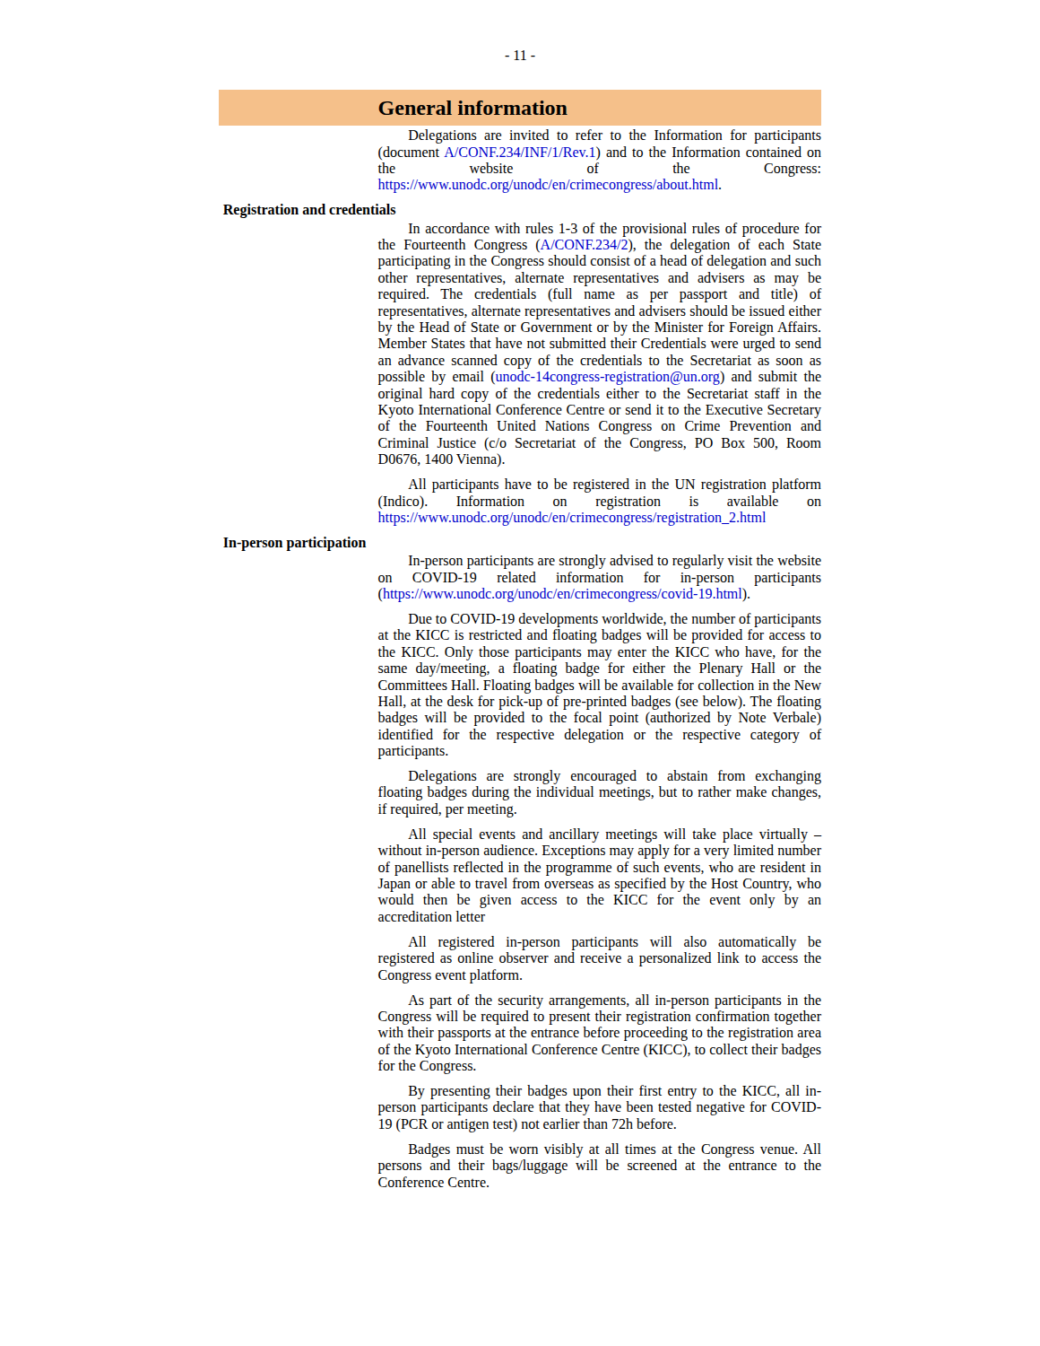- 11 -
General information
Delegations are invited to refer to the Information for participants (document A/CONF.234/INF/1/Rev.1) and to the Information contained on the website of the Congress: https://www.unodc.org/unodc/en/crimecongress/about.html.
Registration and credentials
In accordance with rules 1-3 of the provisional rules of procedure for the Fourteenth Congress (A/CONF.234/2), the delegation of each State participating in the Congress should consist of a head of delegation and such other representatives, alternate representatives and advisers as may be required. The credentials (full name as per passport and title) of representatives, alternate representatives and advisers should be issued either by the Head of State or Government or by the Minister for Foreign Affairs. Member States that have not submitted their Credentials were urged to send an advance scanned copy of the credentials to the Secretariat as soon as possible by email (unodc-14congress-registration@un.org) and submit the original hard copy of the credentials either to the Secretariat staff in the Kyoto International Conference Centre or send it to the Executive Secretary of the Fourteenth United Nations Congress on Crime Prevention and Criminal Justice (c/o Secretariat of the Congress, PO Box 500, Room D0676, 1400 Vienna).
All participants have to be registered in the UN registration platform (Indico). Information on registration is available on https://www.unodc.org/unodc/en/crimecongress/registration_2.html
In-person participation
In-person participants are strongly advised to regularly visit the website on COVID-19 related information for in-person participants (https://www.unodc.org/unodc/en/crimecongress/covid-19.html).
Due to COVID-19 developments worldwide, the number of participants at the KICC is restricted and floating badges will be provided for access to the KICC. Only those participants may enter the KICC who have, for the same day/meeting, a floating badge for either the Plenary Hall or the Committees Hall. Floating badges will be available for collection in the New Hall, at the desk for pick-up of pre-printed badges (see below). The floating badges will be provided to the focal point (authorized by Note Verbale) identified for the respective delegation or the respective category of participants.
Delegations are strongly encouraged to abstain from exchanging floating badges during the individual meetings, but to rather make changes, if required, per meeting.
All special events and ancillary meetings will take place virtually – without in-person audience. Exceptions may apply for a very limited number of panellists reflected in the programme of such events, who are resident in Japan or able to travel from overseas as specified by the Host Country, who would then be given access to the KICC for the event only by an accreditation letter
All registered in-person participants will also automatically be registered as online observer and receive a personalized link to access the Congress event platform.
As part of the security arrangements, all in-person participants in the Congress will be required to present their registration confirmation together with their passports at the entrance before proceeding to the registration area of the Kyoto International Conference Centre (KICC), to collect their badges for the Congress.
By presenting their badges upon their first entry to the KICC, all in-person participants declare that they have been tested negative for COVID-19 (PCR or antigen test) not earlier than 72h before.
Badges must be worn visibly at all times at the Congress venue. All persons and their bags/luggage will be screened at the entrance to the Conference Centre.